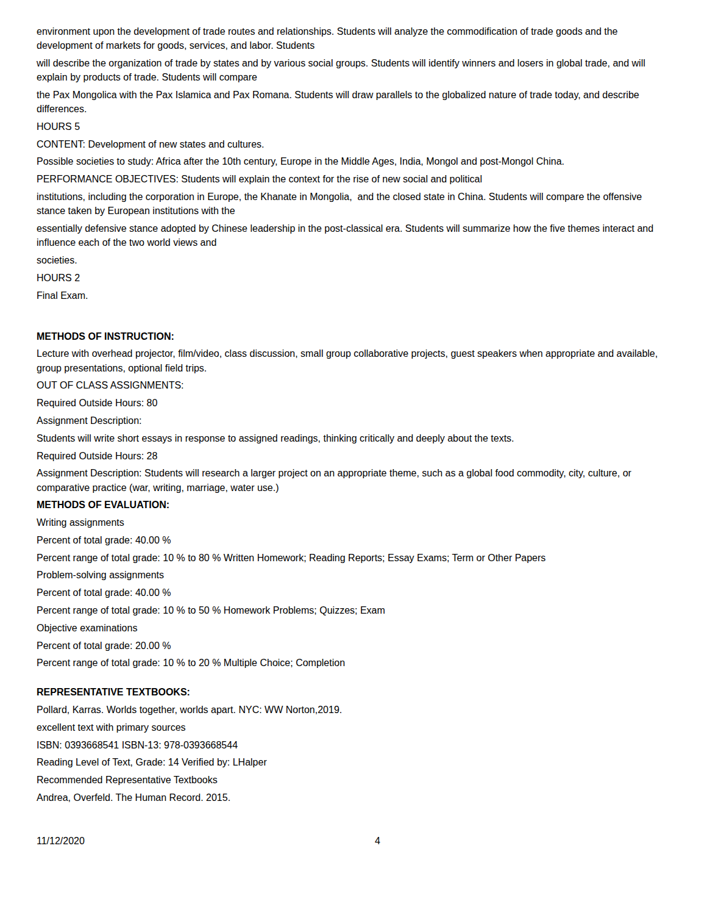environment upon the development of trade routes and relationships. Students will analyze the commodification of trade goods and the development of markets for goods, services, and labor. Students
will describe the organization of trade by states and by various social groups. Students will identify winners and losers in global trade, and will explain by products of trade. Students will compare
the Pax Mongolica with the Pax Islamica and Pax Romana. Students will draw parallels to the globalized nature of trade today, and describe differences.
HOURS 5
CONTENT: Development of new states and cultures.
Possible societies to study: Africa after the 10th century, Europe in the Middle Ages, India, Mongol and post-Mongol China.
PERFORMANCE OBJECTIVES: Students will explain the context for the rise of new social and political
institutions, including the corporation in Europe, the Khanate in Mongolia, and the closed state in China. Students will compare the offensive stance taken by European institutions with the
essentially defensive stance adopted by Chinese leadership in the post-classical era. Students will summarize how the five themes interact and influence each of the two world views and
societies.
HOURS 2
Final Exam.
METHODS OF INSTRUCTION:
Lecture with overhead projector, film/video, class discussion, small group collaborative projects, guest speakers when appropriate and available, group presentations, optional field trips.
OUT OF CLASS ASSIGNMENTS:
Required Outside Hours: 80
Assignment Description:
Students will write short essays in response to assigned readings, thinking critically and deeply about the texts.
Required Outside Hours: 28
Assignment Description: Students will research a larger project on an appropriate theme, such as a global food commodity, city, culture, or comparative practice (war, writing, marriage, water use.)
METHODS OF EVALUATION:
Writing assignments
Percent of total grade: 40.00 %
Percent range of total grade: 10 % to 80 % Written Homework; Reading Reports; Essay Exams; Term or Other Papers
Problem-solving assignments
Percent of total grade: 40.00 %
Percent range of total grade: 10 % to 50 % Homework Problems; Quizzes; Exam
Objective examinations
Percent of total grade: 20.00 %
Percent range of total grade: 10 % to 20 % Multiple Choice; Completion
REPRESENTATIVE TEXTBOOKS:
Pollard, Karras. Worlds together, worlds apart. NYC: WW Norton,2019.
excellent text with primary sources
ISBN: 0393668541 ISBN-13: 978-0393668544
Reading Level of Text, Grade: 14 Verified by: LHalper
Recommended Representative Textbooks
Andrea, Overfeld. The Human Record. 2015.
11/12/2020 4